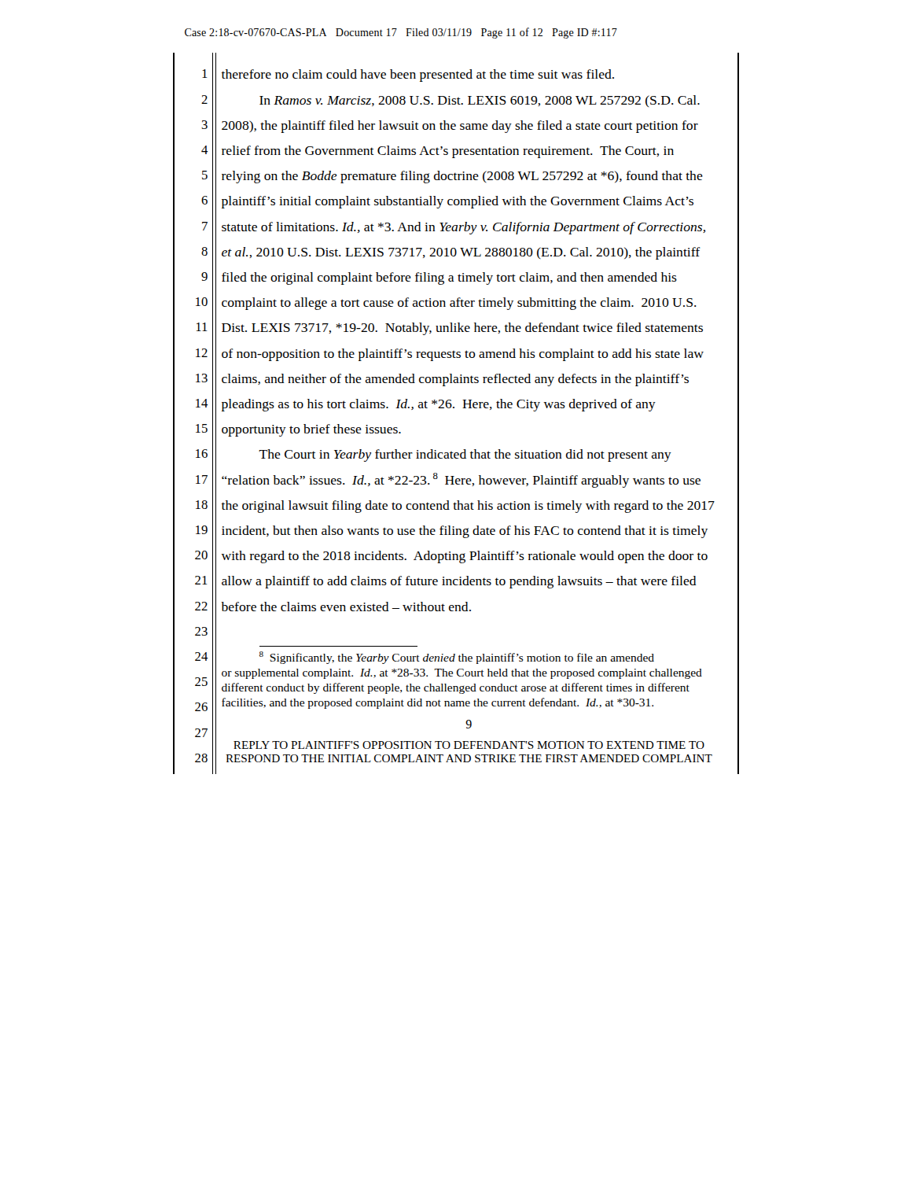Case 2:18-cv-07670-CAS-PLA Document 17 Filed 03/11/19 Page 11 of 12 Page ID #:117
1
2
3
4
5
6
7
8
9
10
11
12
13
14
15
16
17
18
19
20
21
22
23
24
25
26
27
28
therefore no claim could have been presented at the time suit was filed.
In Ramos v. Marcisz, 2008 U.S. Dist. LEXIS 6019, 2008 WL 257292 (S.D. Cal. 2008), the plaintiff filed her lawsuit on the same day she filed a state court petition for relief from the Government Claims Act’s presentation requirement. The Court, in relying on the Bodde premature filing doctrine (2008 WL 257292 at *6), found that the plaintiff’s initial complaint substantially complied with the Government Claims Act’s statute of limitations. Id., at *3. And in Yearby v. California Department of Corrections, et al., 2010 U.S. Dist. LEXIS 73717, 2010 WL 2880180 (E.D. Cal. 2010), the plaintiff filed the original complaint before filing a timely tort claim, and then amended his complaint to allege a tort cause of action after timely submitting the claim. 2010 U.S. Dist. LEXIS 73717, *19-20. Notably, unlike here, the defendant twice filed statements of non-opposition to the plaintiff’s requests to amend his complaint to add his state law claims, and neither of the amended complaints reflected any defects in the plaintiff’s pleadings as to his tort claims. Id., at *26. Here, the City was deprived of any opportunity to brief these issues.
The Court in Yearby further indicated that the situation did not present any “relation back” issues. Id., at *22-23. 8 Here, however, Plaintiff arguably wants to use the original lawsuit filing date to contend that his action is timely with regard to the 2017 incident, but then also wants to use the filing date of his FAC to contend that it is timely with regard to the 2018 incidents. Adopting Plaintiff’s rationale would open the door to allow a plaintiff to add claims of future incidents to pending lawsuits – that were filed before the claims even existed – without end.
8 Significantly, the Yearby Court denied the plaintiff’s motion to file an amended
or supplemental complaint. Id., at *28-33. The Court held that the proposed complaint challenged different conduct by different people, the challenged conduct arose at different times in different facilities, and the proposed complaint did not name the current defendant. Id., at *30-31.
9
REPLY TO PLAINTIFF'S OPPOSITION TO DEFENDANT'S MOTION TO EXTEND TIME TO
RESPOND TO THE INITIAL COMPLAINT AND STRIKE THE FIRST AMENDED COMPLAINT